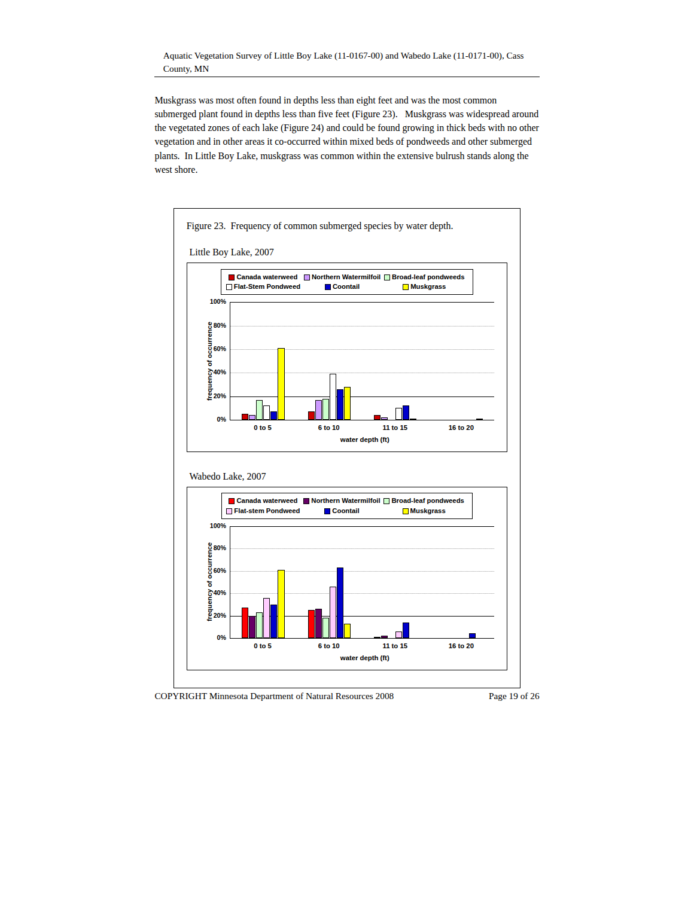Aquatic Vegetation Survey of Little Boy Lake (11-0167-00) and Wabedo Lake (11-0171-00), Cass County, MN
Muskgrass was most often found in depths less than eight feet and was the most common submerged plant found in depths less than five feet (Figure 23). Muskgrass was widespread around the vegetated zones of each lake (Figure 24) and could be found growing in thick beds with no other vegetation and in other areas it co-occurred within mixed beds of pondweeds and other submerged plants. In Little Boy Lake, muskgrass was common within the extensive bulrush stands along the west shore.
Figure 23. Frequency of common submerged species by water depth.
Little Boy Lake, 2007
| Canada waterweed | Northern Watermilfoil | Broad-leaf pondweeds |
| Flat-Stem Pondweed | Coontail | Muskgrass |
frequency of occurrence
100%
80%
60%
40%
20%
0%
0 to 5 6 to 10 11 to 15 16 to 20
water depth (ft)
Wabedo Lake, 2007
| Canada waterweed | Northern Watermilfoil | Broad-leaf pondweeds |
| Flat-stem Pondweed | Coontail | Muskgrass |
frequency of occurrence
100%
80%
60%
40%
20%
0%
0 to 5 6 to 10 11 to 15 16 to 20
water depth (ft)
COPYRIGHT Minnesota Department of Natural Resources 2008 Page 19 of 26